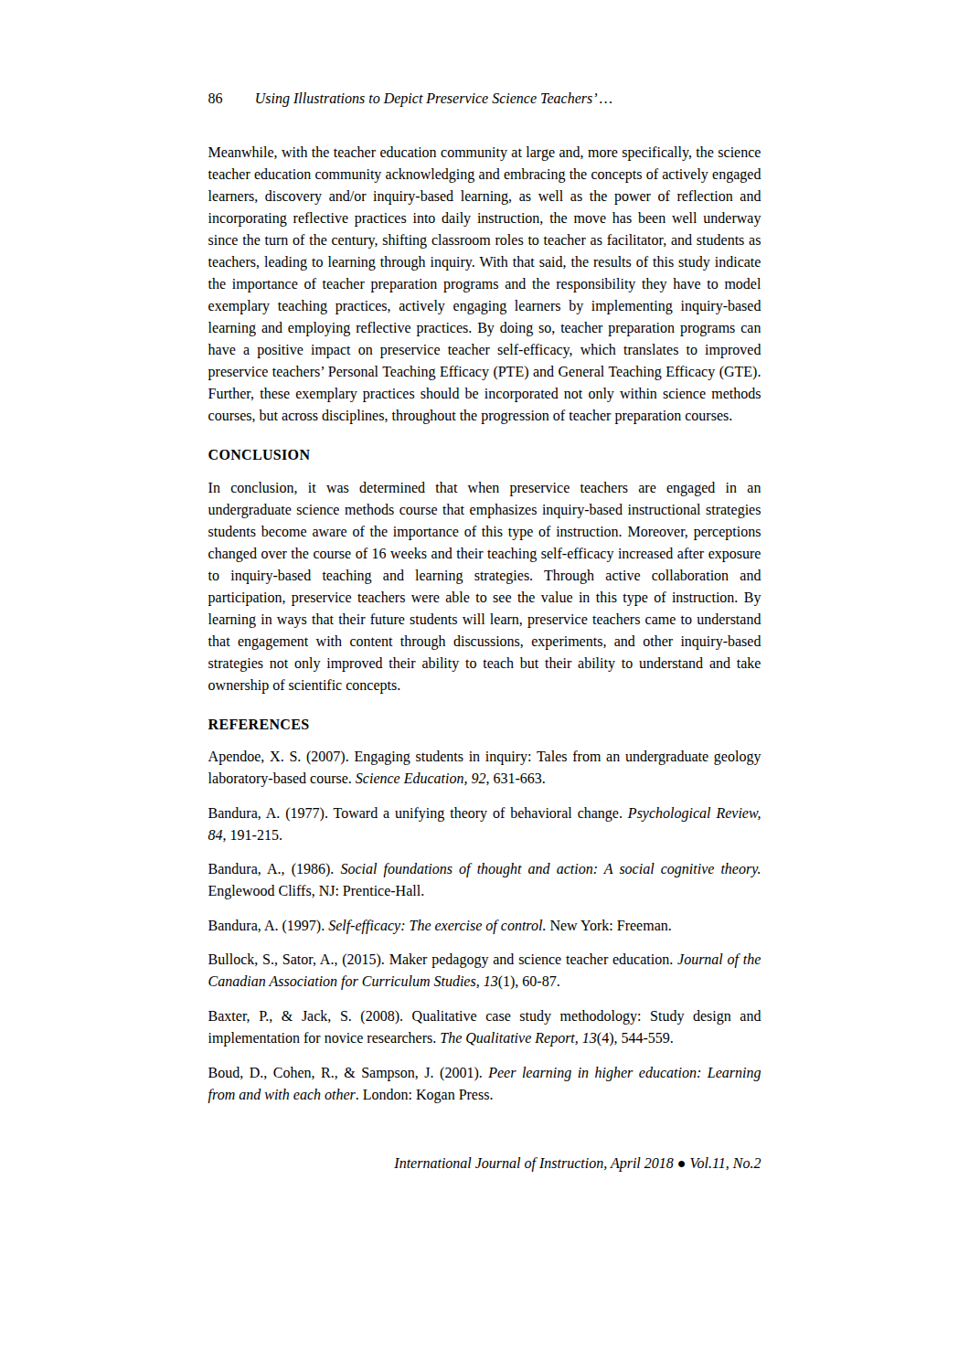86 Using Illustrations to Depict Preservice Science Teachers’ …
Meanwhile, with the teacher education community at large and, more specifically, the science teacher education community acknowledging and embracing the concepts of actively engaged learners, discovery and/or inquiry-based learning, as well as the power of reflection and incorporating reflective practices into daily instruction, the move has been well underway since the turn of the century, shifting classroom roles to teacher as facilitator, and students as teachers, leading to learning through inquiry. With that said, the results of this study indicate the importance of teacher preparation programs and the responsibility they have to model exemplary teaching practices, actively engaging learners by implementing inquiry-based learning and employing reflective practices. By doing so, teacher preparation programs can have a positive impact on preservice teacher self-efficacy, which translates to improved preservice teachers’ Personal Teaching Efficacy (PTE) and General Teaching Efficacy (GTE). Further, these exemplary practices should be incorporated not only within science methods courses, but across disciplines, throughout the progression of teacher preparation courses.
Conclusion
In conclusion, it was determined that when preservice teachers are engaged in an undergraduate science methods course that emphasizes inquiry-based instructional strategies students become aware of the importance of this type of instruction. Moreover, perceptions changed over the course of 16 weeks and their teaching self-efficacy increased after exposure to inquiry-based teaching and learning strategies. Through active collaboration and participation, preservice teachers were able to see the value in this type of instruction. By learning in ways that their future students will learn, preservice teachers came to understand that engagement with content through discussions, experiments, and other inquiry-based strategies not only improved their ability to teach but their ability to understand and take ownership of scientific concepts.
References
Apendoe, X. S. (2007). Engaging students in inquiry: Tales from an undergraduate geology laboratory-based course. Science Education, 92, 631-663.
Bandura, A. (1977). Toward a unifying theory of behavioral change. Psychological Review, 84, 191-215.
Bandura, A., (1986). Social foundations of thought and action: A social cognitive theory. Englewood Cliffs, NJ: Prentice-Hall.
Bandura, A. (1997). Self-efficacy: The exercise of control. New York: Freeman.
Bullock, S., Sator, A., (2015). Maker pedagogy and science teacher education. Journal of the Canadian Association for Curriculum Studies, 13(1), 60-87.
Baxter, P., & Jack, S. (2008). Qualitative case study methodology: Study design and implementation for novice researchers. The Qualitative Report, 13(4), 544-559.
Boud, D., Cohen, R., & Sampson, J. (2001). Peer learning in higher education: Learning from and with each other. London: Kogan Press.
International Journal of Instruction, April 2018 ● Vol.11, No.2